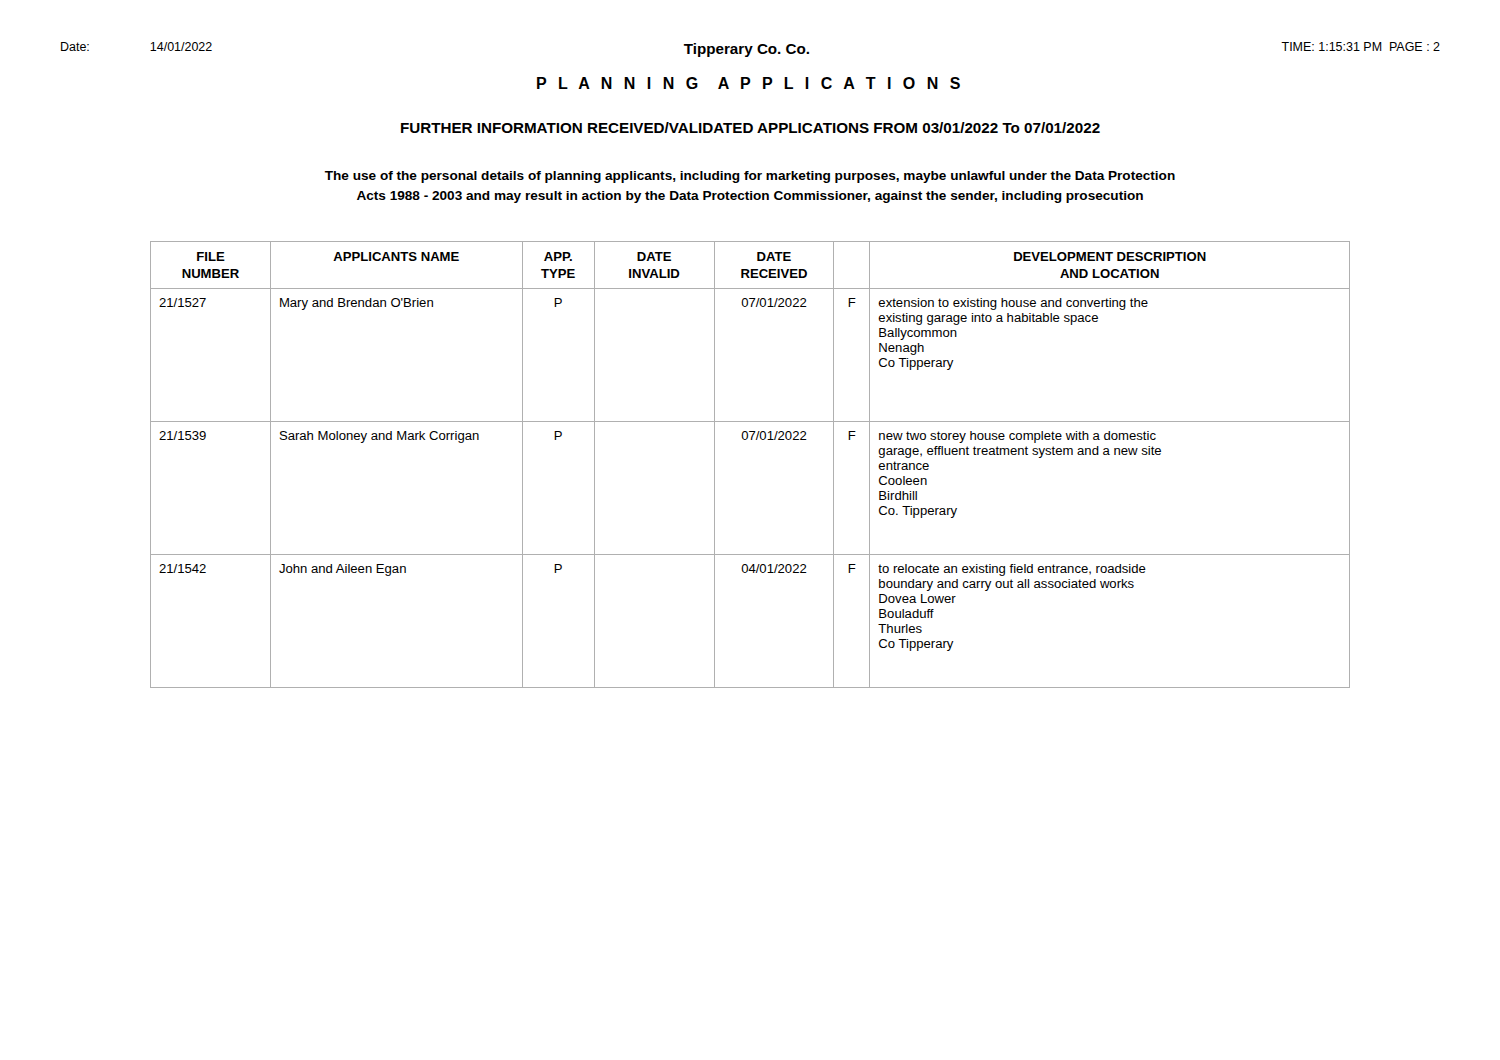Date: 14/01/2022
Tipperary Co. Co.
TIME: 1:15:31 PM PAGE : 2
P L A N N I N G A P P L I C A T I O N S
FURTHER INFORMATION RECEIVED/VALIDATED APPLICATIONS FROM 03/01/2022 To 07/01/2022
The use of the personal details of planning applicants, including for marketing purposes, maybe unlawful under the Data Protection
Acts 1988 - 2003 and may result in action by the Data Protection Commissioner, against the sender, including prosecution
| FILE NUMBER | APPLICANTS NAME | APP. TYPE | DATE INVALID | DATE RECEIVED | | DEVELOPMENT DESCRIPTION AND LOCATION |
| --- | --- | --- | --- | --- | --- | --- |
| 21/1527 | Mary and Brendan O'Brien | P | | 07/01/2022 | F | extension to existing house and converting the existing garage into a habitable space Ballycommon Nenagh Co Tipperary |
| 21/1539 | Sarah Moloney and Mark Corrigan | P | | 07/01/2022 | F | new two storey house complete with a domestic garage, effluent treatment system and a new site entrance Cooleen Birdhill Co. Tipperary |
| 21/1542 | John and Aileen Egan | P | | 04/01/2022 | F | to relocate an existing field entrance, roadside boundary and carry out all associated works Dovea Lower Bouladuff Thurles Co Tipperary |